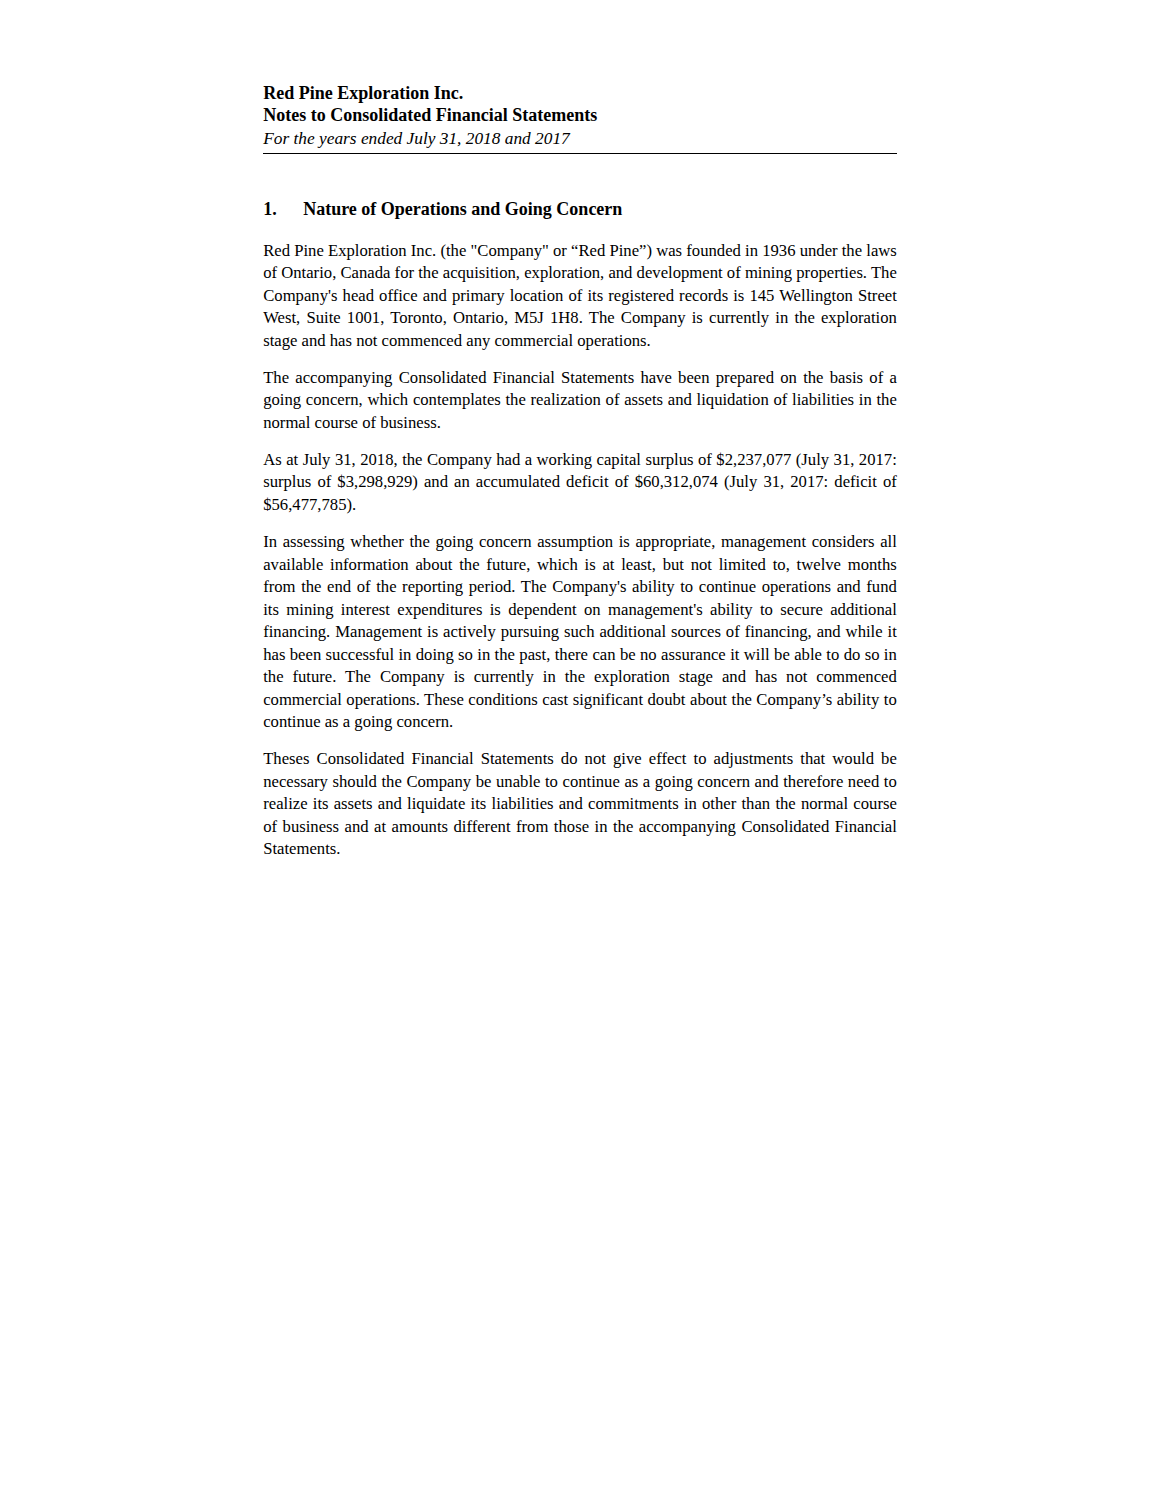Red Pine Exploration Inc.
Notes to Consolidated Financial Statements
For the years ended July 31, 2018 and 2017
1. Nature of Operations and Going Concern
Red Pine Exploration Inc. (the "Company" or “Red Pine”) was founded in 1936 under the laws of Ontario, Canada for the acquisition, exploration, and development of mining properties. The Company's head office and primary location of its registered records is 145 Wellington Street West, Suite 1001, Toronto, Ontario, M5J 1H8. The Company is currently in the exploration stage and has not commenced any commercial operations.
The accompanying Consolidated Financial Statements have been prepared on the basis of a going concern, which contemplates the realization of assets and liquidation of liabilities in the normal course of business.
As at July 31, 2018, the Company had a working capital surplus of $2,237,077 (July 31, 2017: surplus of $3,298,929) and an accumulated deficit of $60,312,074 (July 31, 2017: deficit of $56,477,785).
In assessing whether the going concern assumption is appropriate, management considers all available information about the future, which is at least, but not limited to, twelve months from the end of the reporting period. The Company's ability to continue operations and fund its mining interest expenditures is dependent on management's ability to secure additional financing. Management is actively pursuing such additional sources of financing, and while it has been successful in doing so in the past, there can be no assurance it will be able to do so in the future. The Company is currently in the exploration stage and has not commenced commercial operations. These conditions cast significant doubt about the Company’s ability to continue as a going concern.
Theses Consolidated Financial Statements do not give effect to adjustments that would be necessary should the Company be unable to continue as a going concern and therefore need to realize its assets and liquidate its liabilities and commitments in other than the normal course of business and at amounts different from those in the accompanying Consolidated Financial Statements.